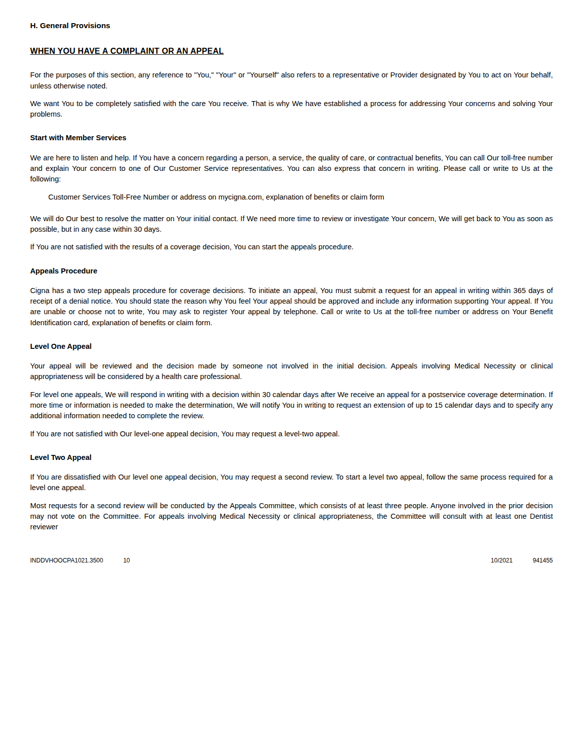H. General Provisions
WHEN YOU HAVE A COMPLAINT OR AN APPEAL
For the purposes of this section, any reference to "You," "Your" or "Yourself" also refers to a representative or Provider designated by You to act on Your behalf, unless otherwise noted.
We want You to be completely satisfied with the care You receive. That is why We have established a process for addressing Your concerns and solving Your problems.
Start with Member Services
We are here to listen and help. If You have a concern regarding a person, a service, the quality of care, or contractual benefits, You can call Our toll-free number and explain Your concern to one of Our Customer Service representatives. You can also express that concern in writing. Please call or write to Us at the following:
Customer Services Toll-Free Number or address on mycigna.com, explanation of benefits or claim form
We will do Our best to resolve the matter on Your initial contact. If We need more time to review or investigate Your concern, We will get back to You as soon as possible, but in any case within 30 days.
If You are not satisfied with the results of a coverage decision, You can start the appeals procedure.
Appeals Procedure
Cigna has a two step appeals procedure for coverage decisions. To initiate an appeal, You must submit a request for an appeal in writing within 365 days of receipt of a denial notice. You should state the reason why You feel Your appeal should be approved and include any information supporting Your appeal. If You are unable or choose not to write, You may ask to register Your appeal by telephone. Call or write to Us at the toll-free number or address on Your Benefit Identification card, explanation of benefits or claim form.
Level One Appeal
Your appeal will be reviewed and the decision made by someone not involved in the initial decision. Appeals involving Medical Necessity or clinical appropriateness will be considered by a health care professional.
For level one appeals, We will respond in writing with a decision within 30 calendar days after We receive an appeal for a postservice coverage determination. If more time or information is needed to make the determination, We will notify You in writing to request an extension of up to 15 calendar days and to specify any additional information needed to complete the review.
If You are not satisfied with Our level-one appeal decision, You may request a level-two appeal.
Level Two Appeal
If You are dissatisfied with Our level one appeal decision, You may request a second review. To start a level two appeal, follow the same process required for a level one appeal.
Most requests for a second review will be conducted by the Appeals Committee, which consists of at least three people. Anyone involved in the prior decision may not vote on the Committee. For appeals involving Medical Necessity or clinical appropriateness, the Committee will consult with at least one Dentist reviewer
INDDVHOOCPA1021.3500
10
10/2021941455